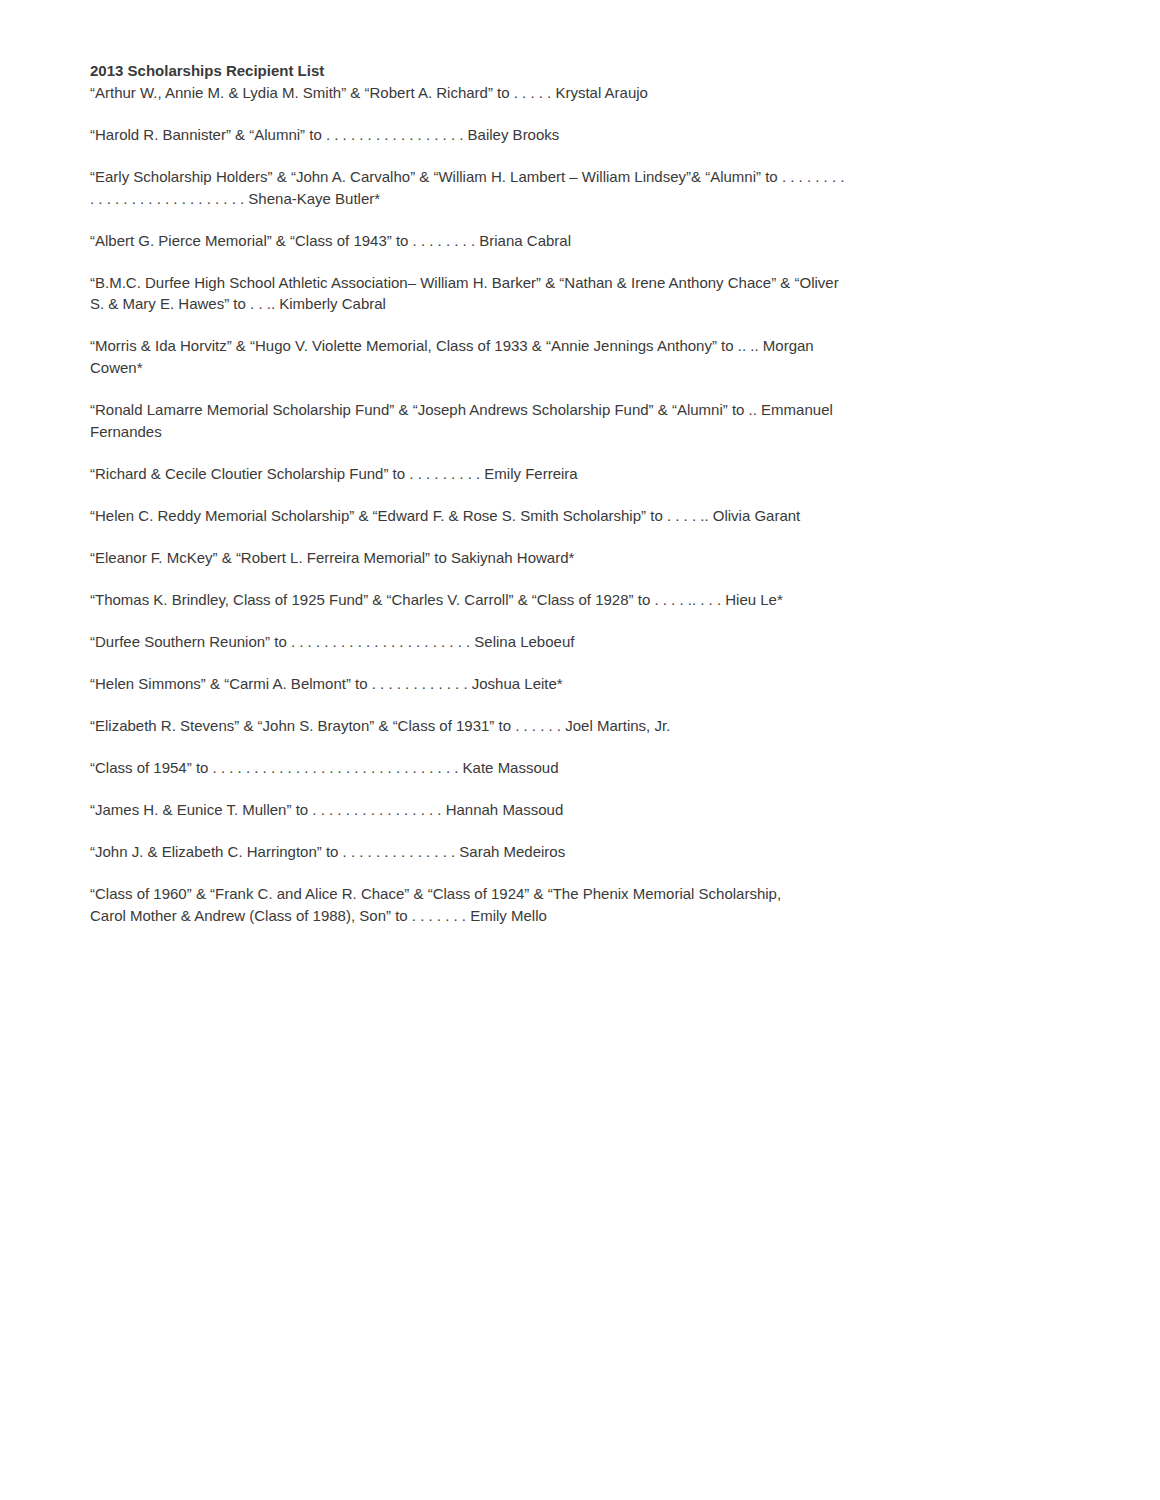2013 Scholarships Recipient List
“Arthur W., Annie M. & Lydia M. Smith” & “Robert A. Richard” to . . . . . Krystal Araujo
“Harold R. Bannister” & “Alumni” to . . . . . . . . . . . . . . . . . Bailey Brooks
“Early Scholarship Holders” & “John A. Carvalho” & “William H. Lambert – William Lindsey”& “Alumni” to . . . . . . . . . . . . . . . . . . . . . . . . . . . Shena-Kaye Butler*
“Albert G. Pierce Memorial” & “Class of 1943” to . . . . . . . . Briana Cabral
“B.M.C. Durfee High School Athletic Association– William H. Barker” & “Nathan & Irene Anthony Chace” & “Oliver S. & Mary E. Hawes” to . . .. Kimberly Cabral
“Morris & Ida Horvitz” & “Hugo V. Violette Memorial, Class of 1933 & “Annie Jennings Anthony” to .. .. Morgan Cowen*
“Ronald Lamarre Memorial Scholarship Fund” & “Joseph Andrews Scholarship Fund” & “Alumni” to .. Emmanuel Fernandes
“Richard & Cecile Cloutier Scholarship Fund” to . . . . . . . . . Emily Ferreira
“Helen C. Reddy Memorial Scholarship” & “Edward F. & Rose S. Smith Scholarship” to . . . . .. Olivia Garant
“Eleanor F. McKey” & “Robert L. Ferreira Memorial” to Sakiynah Howard*
“Thomas K. Brindley, Class of 1925 Fund” & “Charles V. Carroll” & “Class of 1928” to . . . . .. . . . Hieu Le*
“Durfee Southern Reunion” to . . . . . . . . . . . . . . . . . . . . . . Selina Leboeuf
“Helen Simmons” & “Carmi A. Belmont” to . . . . . . . . . . . . Joshua Leite*
“Elizabeth R. Stevens” & “John S. Brayton” & “Class of 1931” to . . . . . . Joel Martins, Jr.
“Class of 1954” to . . . . . . . . . . . . . . . . . . . . . . . . . . . . . . Kate Massoud
“James H. & Eunice T. Mullen” to . . . . . . . . . . . . . . . . Hannah Massoud
“John J. & Elizabeth C. Harrington” to . . . . . . . . . . . . . . Sarah Medeiros
“Class of 1960” & “Frank C. and Alice R. Chace” & “Class of 1924” & “The Phenix Memorial Scholarship,
Carol Mother & Andrew (Class of 1988), Son” to . . . . . . . Emily Mello